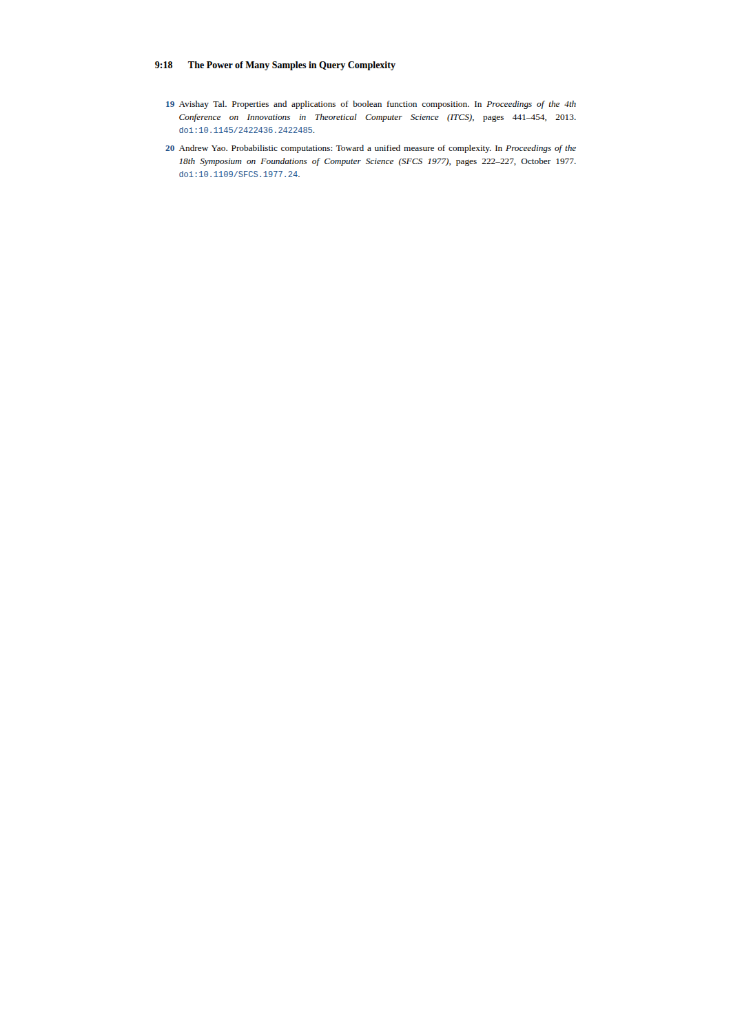9:18 The Power of Many Samples in Query Complexity
19 Avishay Tal. Properties and applications of boolean function composition. In Proceedings of the 4th Conference on Innovations in Theoretical Computer Science (ITCS), pages 441–454, 2013. doi:10.1145/2422436.2422485.
20 Andrew Yao. Probabilistic computations: Toward a unified measure of complexity. In Proceedings of the 18th Symposium on Foundations of Computer Science (SFCS 1977), pages 222–227, October 1977. doi:10.1109/SFCS.1977.24.